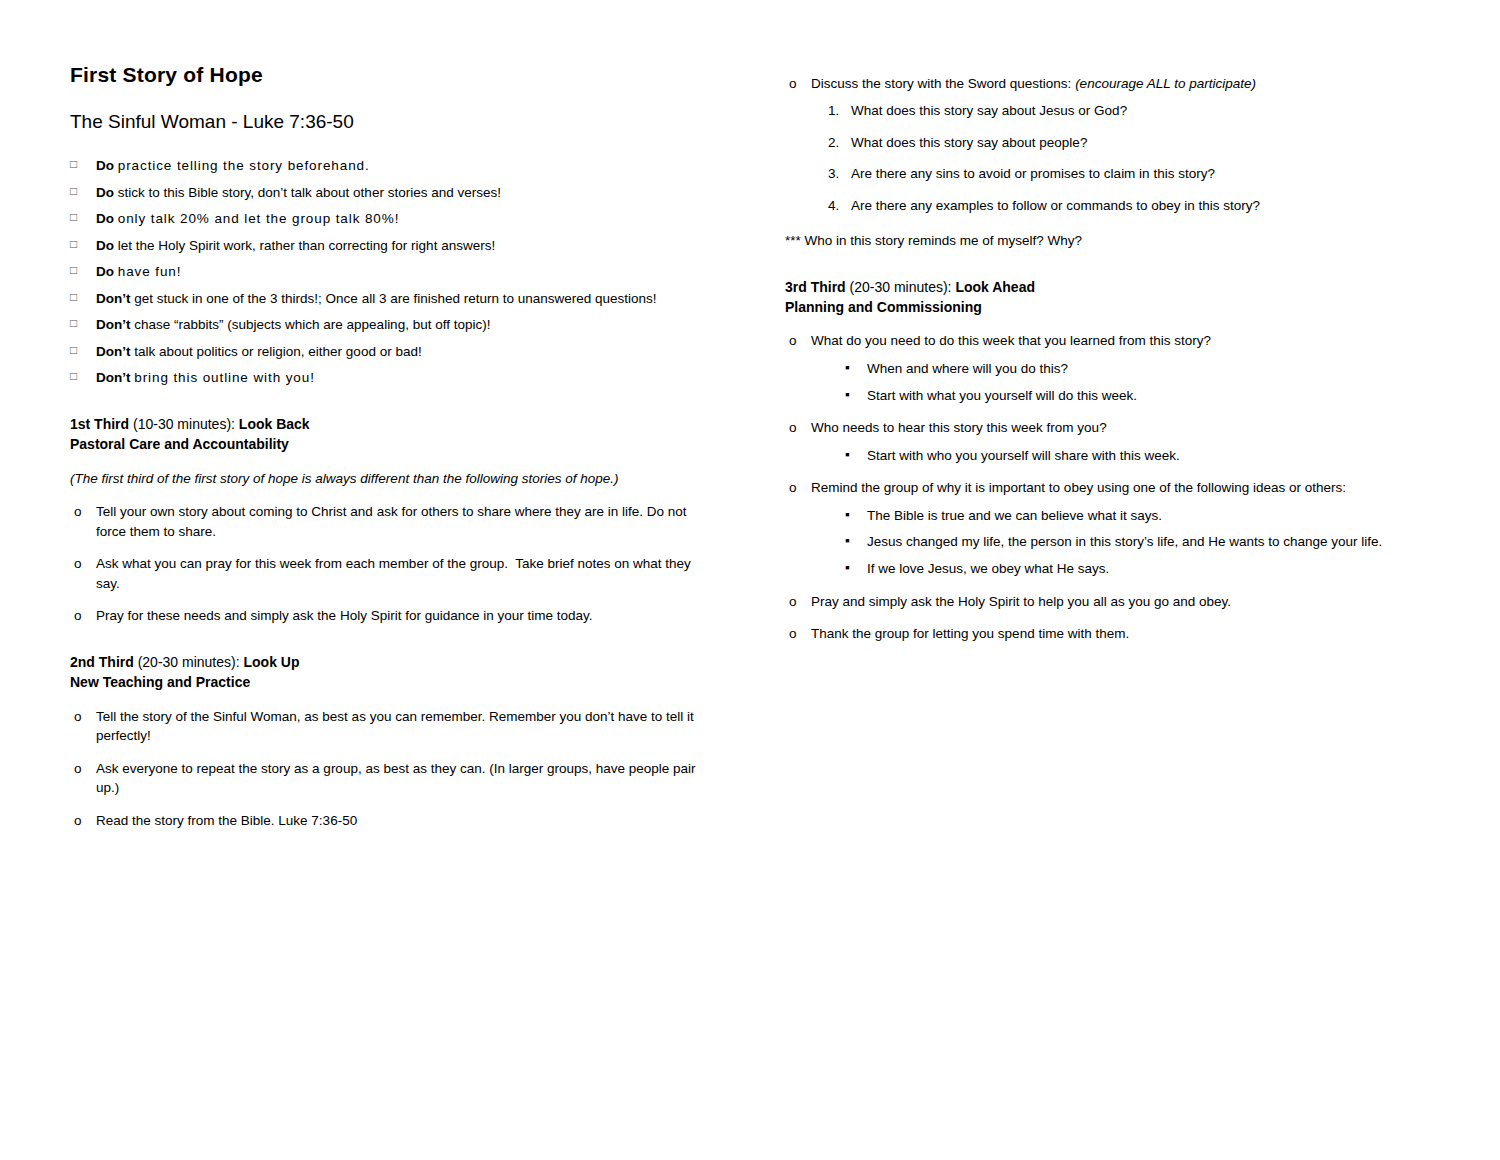First Story of Hope
The Sinful Woman - Luke 7:36-50
Do practice telling the story beforehand.
Do stick to this Bible story, don’t talk about other stories and verses!
Do only talk 20% and let the group talk 80%!
Do let the Holy Spirit work, rather than correcting for right answers!
Do have fun!
Don’t get stuck in one of the 3 thirds!; Once all 3 are finished return to unanswered questions!
Don’t chase “rabbits” (subjects which are appealing, but off topic)!
Don’t talk about politics or religion, either good or bad!
Don’t bring this outline with you!
1st Third (10-30 minutes): Look Back
Pastoral Care and Accountability
(The first third of the first story of hope is always different than the following stories of hope.)
Tell your own story about coming to Christ and ask for others to share where they are in life. Do not force them to share.
Ask what you can pray for this week from each member of the group. Take brief notes on what they say.
Pray for these needs and simply ask the Holy Spirit for guidance in your time today.
2nd Third (20-30 minutes): Look Up
New Teaching and Practice
Tell the story of the Sinful Woman, as best as you can remember. Remember you don’t have to tell it perfectly!
Ask everyone to repeat the story as a group, as best as they can. (In larger groups, have people pair up.)
Read the story from the Bible. Luke 7:36-50
Discuss the story with the Sword questions: (encourage ALL to participate)
What does this story say about Jesus or God?
What does this story say about people?
Are there any sins to avoid or promises to claim in this story?
Are there any examples to follow or commands to obey in this story?
*** Who in this story reminds me of myself? Why?
3rd Third (20-30 minutes): Look Ahead
Planning and Commissioning
What do you need to do this week that you learned from this story?
When and where will you do this?
Start with what you yourself will do this week.
Who needs to hear this story this week from you?
Start with who you yourself will share with this week.
Remind the group of why it is important to obey using one of the following ideas or others:
The Bible is true and we can believe what it says.
Jesus changed my life, the person in this story’s life, and He wants to change your life.
If we love Jesus, we obey what He says.
Pray and simply ask the Holy Spirit to help you all as you go and obey.
Thank the group for letting you spend time with them.